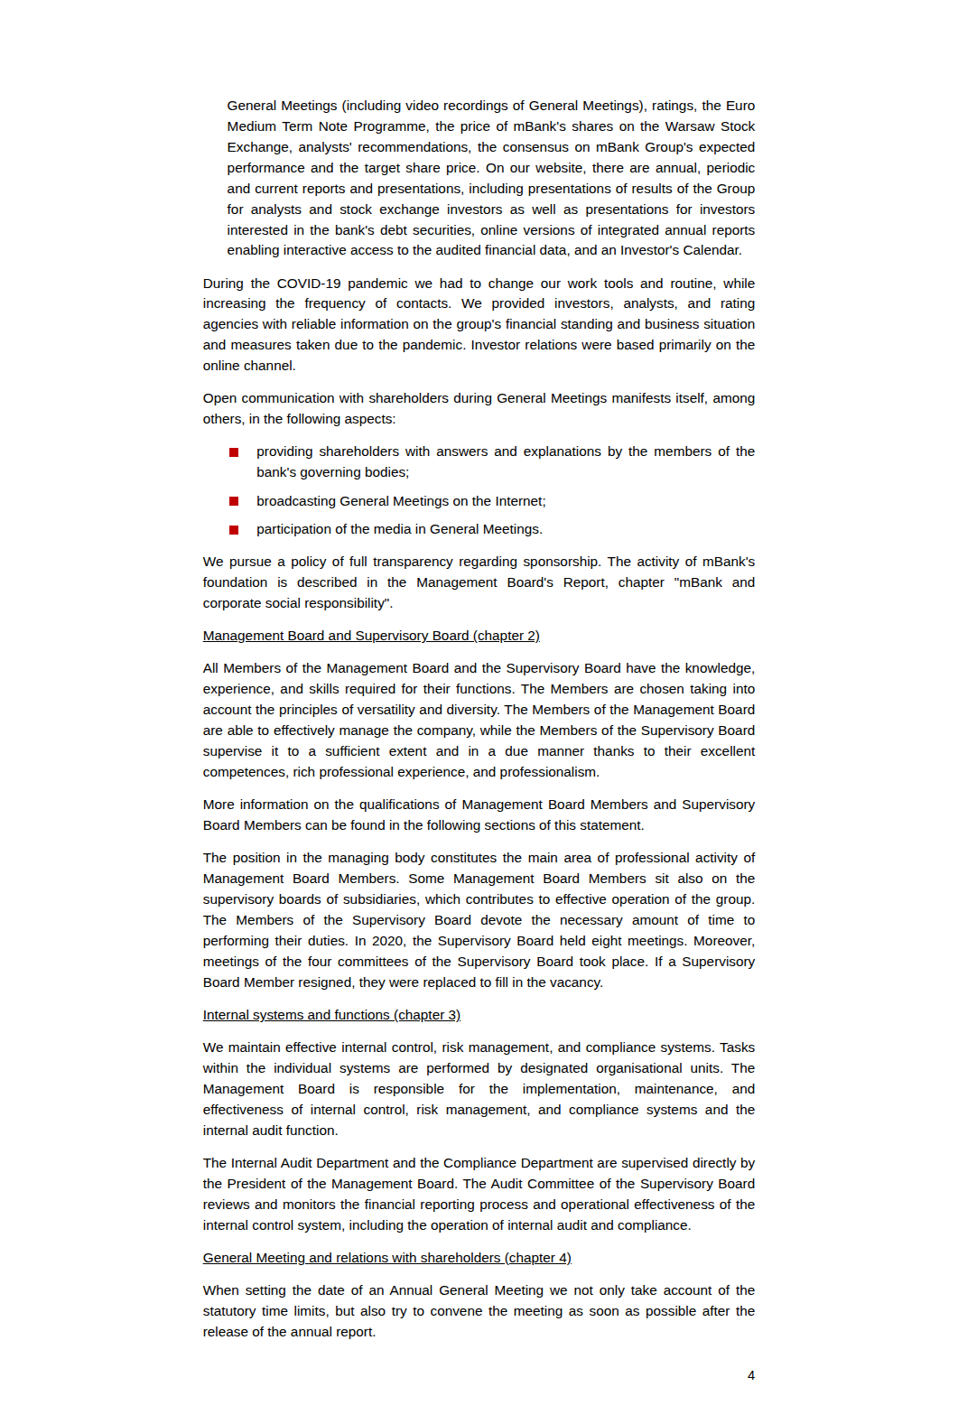General Meetings (including video recordings of General Meetings), ratings, the Euro Medium Term Note Programme, the price of mBank's shares on the Warsaw Stock Exchange, analysts' recommendations, the consensus on mBank Group's expected performance and the target share price. On our website, there are annual, periodic and current reports and presentations, including presentations of results of the Group for analysts and stock exchange investors as well as presentations for investors interested in the bank's debt securities, online versions of integrated annual reports enabling interactive access to the audited financial data, and an Investor's Calendar.
During the COVID-19 pandemic we had to change our work tools and routine, while increasing the frequency of contacts. We provided investors, analysts, and rating agencies with reliable information on the group's financial standing and business situation and measures taken due to the pandemic. Investor relations were based primarily on the online channel.
Open communication with shareholders during General Meetings manifests itself, among others, in the following aspects:
providing shareholders with answers and explanations by the members of the bank's governing bodies;
broadcasting General Meetings on the Internet;
participation of the media in General Meetings.
We pursue a policy of full transparency regarding sponsorship. The activity of mBank's foundation is described in the Management Board's Report, chapter "mBank and corporate social responsibility".
Management Board and Supervisory Board (chapter 2)
All Members of the Management Board and the Supervisory Board have the knowledge, experience, and skills required for their functions. The Members are chosen taking into account the principles of versatility and diversity. The Members of the Management Board are able to effectively manage the company, while the Members of the Supervisory Board supervise it to a sufficient extent and in a due manner thanks to their excellent competences, rich professional experience, and professionalism.
More information on the qualifications of Management Board Members and Supervisory Board Members can be found in the following sections of this statement.
The position in the managing body constitutes the main area of professional activity of Management Board Members. Some Management Board Members sit also on the supervisory boards of subsidiaries, which contributes to effective operation of the group. The Members of the Supervisory Board devote the necessary amount of time to performing their duties. In 2020, the Supervisory Board held eight meetings. Moreover, meetings of the four committees of the Supervisory Board took place. If a Supervisory Board Member resigned, they were replaced to fill in the vacancy.
Internal systems and functions (chapter 3)
We maintain effective internal control, risk management, and compliance systems. Tasks within the individual systems are performed by designated organisational units. The Management Board is responsible for the implementation, maintenance, and effectiveness of internal control, risk management, and compliance systems and the internal audit function.
The Internal Audit Department and the Compliance Department are supervised directly by the President of the Management Board. The Audit Committee of the Supervisory Board reviews and monitors the financial reporting process and operational effectiveness of the internal control system, including the operation of internal audit and compliance.
General Meeting and relations with shareholders (chapter 4)
When setting the date of an Annual General Meeting we not only take account of the statutory time limits, but also try to convene the meeting as soon as possible after the release of the annual report.
4